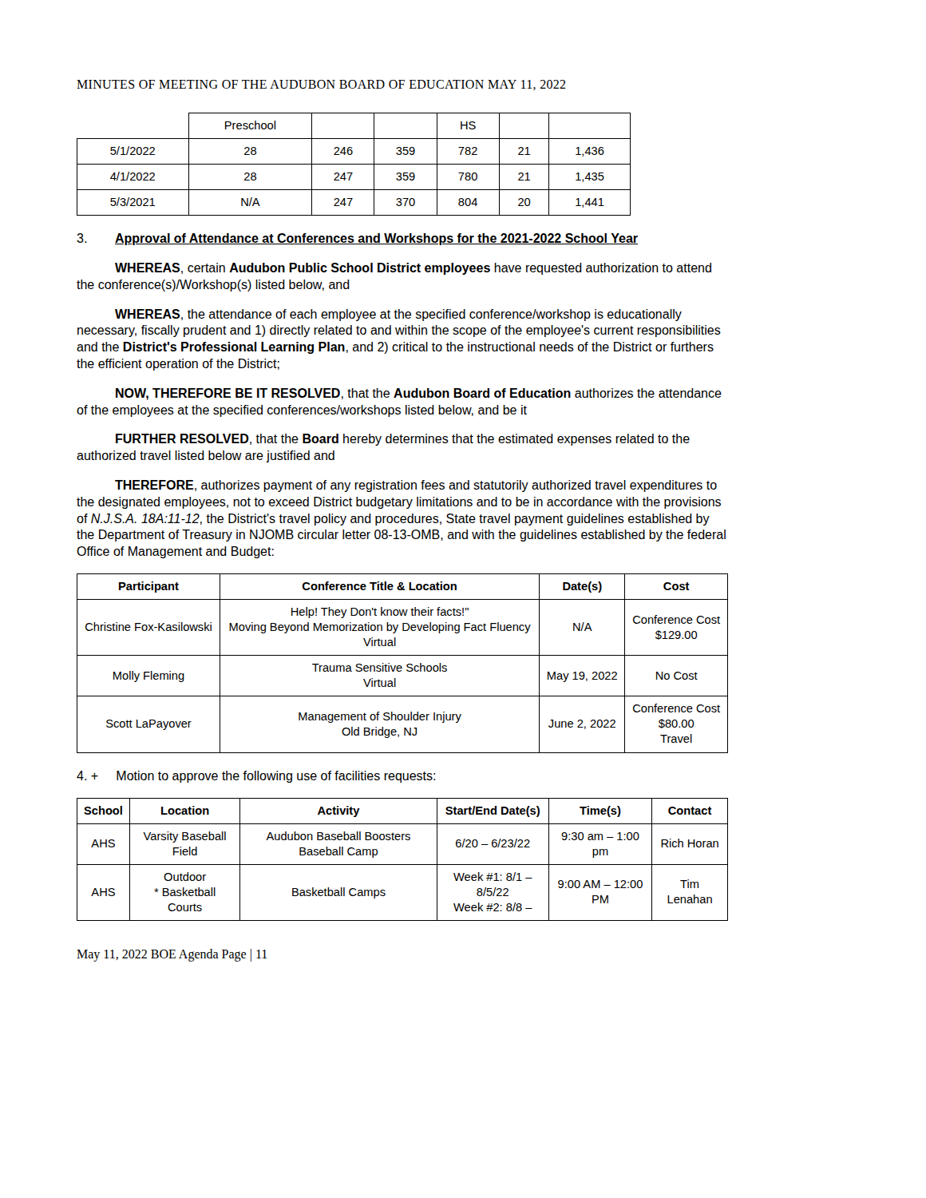MINUTES OF MEETING OF THE AUDUBON BOARD OF EDUCATION MAY 11, 2022
| | Preschool | | | HS | | |
| 5/1/2022 | 28 | 246 | 359 | 782 | 21 | 1,436 |
| 4/1/2022 | 28 | 247 | 359 | 780 | 21 | 1,435 |
| 5/3/2021 | N/A | 247 | 370 | 804 | 20 | 1,441 |
3. Approval of Attendance at Conferences and Workshops for the 2021-2022 School Year
WHEREAS, certain Audubon Public School District employees have requested authorization to attend the conference(s)/Workshop(s) listed below, and
WHEREAS, the attendance of each employee at the specified conference/workshop is educationally necessary, fiscally prudent and 1) directly related to and within the scope of the employee's current responsibilities and the District's Professional Learning Plan, and 2) critical to the instructional needs of the District or furthers the efficient operation of the District;
NOW, THEREFORE BE IT RESOLVED, that the Audubon Board of Education authorizes the attendance of the employees at the specified conferences/workshops listed below, and be it
FURTHER RESOLVED, that the Board hereby determines that the estimated expenses related to the authorized travel listed below are justified and
THEREFORE, authorizes payment of any registration fees and statutorily authorized travel expenditures to the designated employees, not to exceed District budgetary limitations and to be in accordance with the provisions of N.J.S.A. 18A:11-12, the District's travel policy and procedures, State travel payment guidelines established by the Department of Treasury in NJOMB circular letter 08-13-OMB, and with the guidelines established by the federal Office of Management and Budget:
| Participant | Conference Title & Location | Date(s) | Cost |
| --- | --- | --- | --- |
| Christine Fox-Kasilowski | Help! They Don't know their facts!" Moving Beyond Memorization by Developing Fact Fluency Virtual | N/A | Conference Cost $129.00 |
| Molly Fleming | Trauma Sensitive Schools Virtual | May 19, 2022 | No Cost |
| Scott LaPayover | Management of Shoulder Injury Old Bridge, NJ | June 2, 2022 | Conference Cost $80.00 Travel |
4. + Motion to approve the following use of facilities requests:
| School | Location | Activity | Start/End Date(s) | Time(s) | Contact |
| --- | --- | --- | --- | --- | --- |
| AHS | Varsity Baseball Field | Audubon Baseball Boosters Baseball Camp | 6/20 – 6/23/22 | 9:30 am – 1:00 pm | Rich Horan |
| AHS | Outdoor * Basketball Courts | Basketball Camps | Week #1: 8/1 – 8/5/22 Week #2: 8/8 – | 9:00 AM – 12:00 PM | Tim Lenahan |
May 11, 2022 BOE Agenda Page | 11